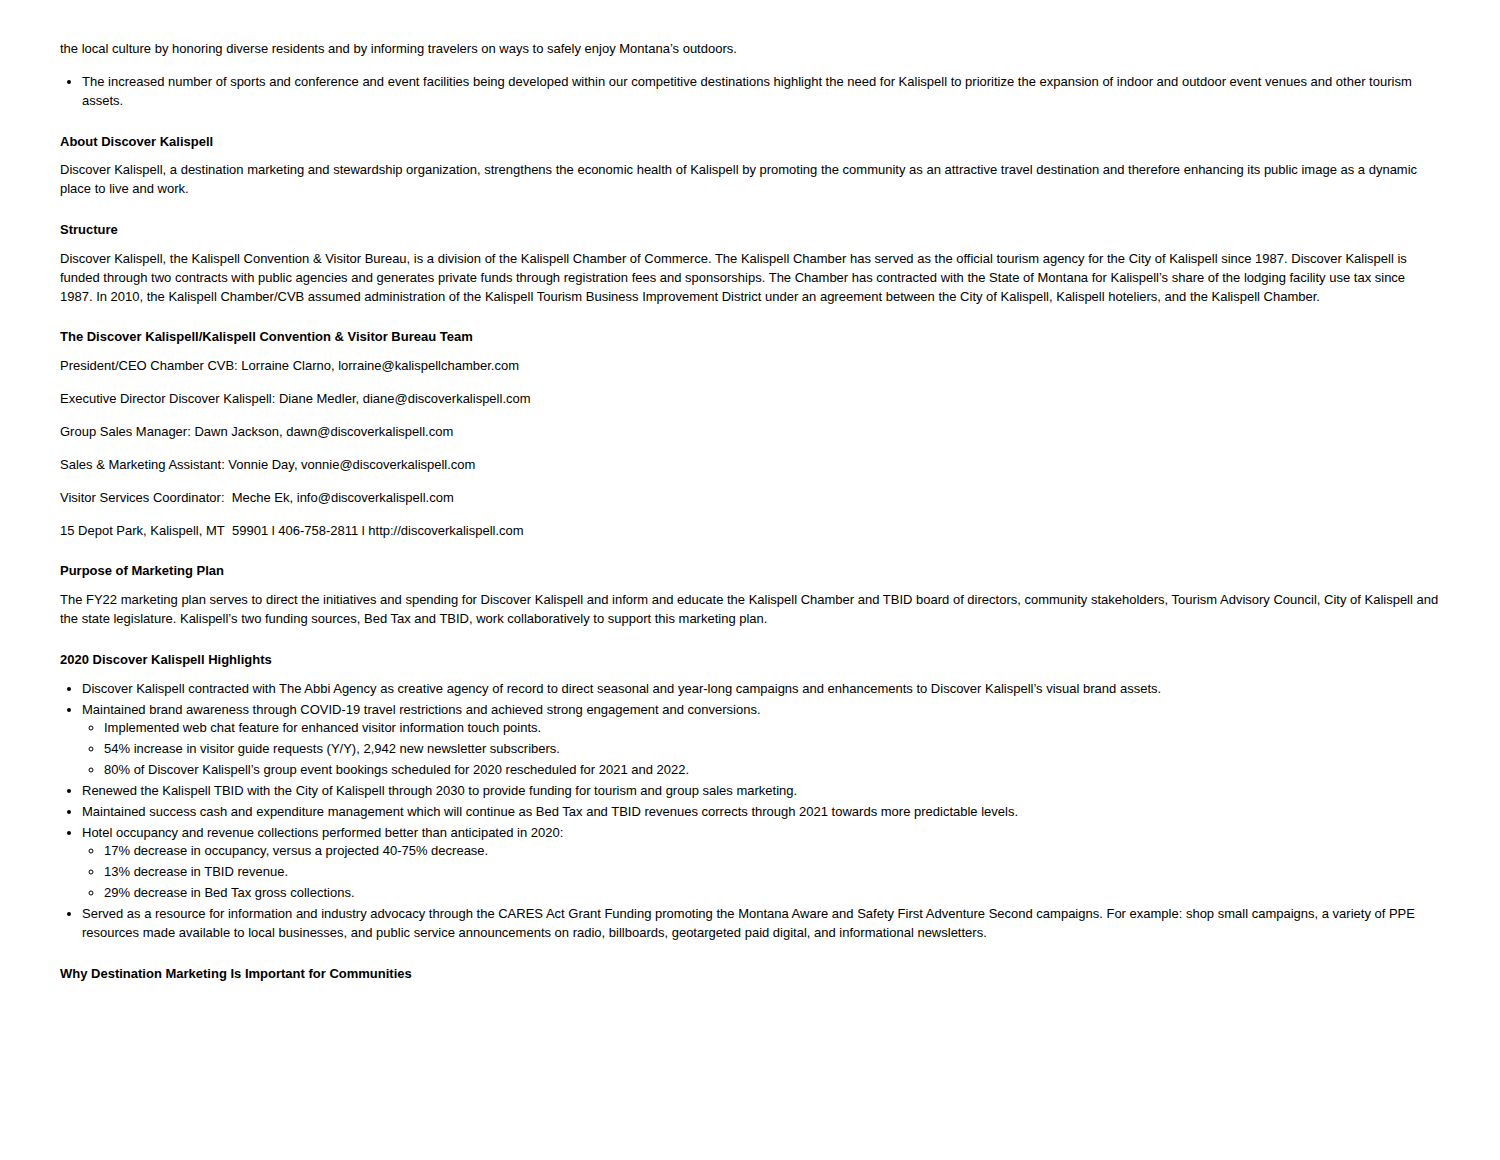the local culture by honoring diverse residents and by informing travelers on ways to safely enjoy Montana’s outdoors.
The increased number of sports and conference and event facilities being developed within our competitive destinations highlight the need for Kalispell to prioritize the expansion of indoor and outdoor event venues and other tourism assets.
About Discover Kalispell
Discover Kalispell, a destination marketing and stewardship organization, strengthens the economic health of Kalispell by promoting the community as an attractive travel destination and therefore enhancing its public image as a dynamic place to live and work.
Structure
Discover Kalispell, the Kalispell Convention & Visitor Bureau, is a division of the Kalispell Chamber of Commerce. The Kalispell Chamber has served as the official tourism agency for the City of Kalispell since 1987. Discover Kalispell is funded through two contracts with public agencies and generates private funds through registration fees and sponsorships. The Chamber has contracted with the State of Montana for Kalispell’s share of the lodging facility use tax since 1987. In 2010, the Kalispell Chamber/CVB assumed administration of the Kalispell Tourism Business Improvement District under an agreement between the City of Kalispell, Kalispell hoteliers, and the Kalispell Chamber.
The Discover Kalispell/Kalispell Convention & Visitor Bureau Team
President/CEO Chamber CVB: Lorraine Clarno, lorraine@kalispellchamber.com
Executive Director Discover Kalispell: Diane Medler, diane@discoverkalispell.com
Group Sales Manager: Dawn Jackson, dawn@discoverkalispell.com
Sales & Marketing Assistant: Vonnie Day, vonnie@discoverkalispell.com
Visitor Services Coordinator: Meche Ek, info@discoverkalispell.com
15 Depot Park, Kalispell, MT 59901 l 406-758-2811 l http://discoverkalispell.com
Purpose of Marketing Plan
The FY22 marketing plan serves to direct the initiatives and spending for Discover Kalispell and inform and educate the Kalispell Chamber and TBID board of directors, community stakeholders, Tourism Advisory Council, City of Kalispell and the state legislature. Kalispell’s two funding sources, Bed Tax and TBID, work collaboratively to support this marketing plan.
2020 Discover Kalispell Highlights
Discover Kalispell contracted with The Abbi Agency as creative agency of record to direct seasonal and year-long campaigns and enhancements to Discover Kalispell’s visual brand assets.
Maintained brand awareness through COVID-19 travel restrictions and achieved strong engagement and conversions.
Implemented web chat feature for enhanced visitor information touch points.
54% increase in visitor guide requests (Y/Y), 2,942 new newsletter subscribers.
80% of Discover Kalispell’s group event bookings scheduled for 2020 rescheduled for 2021 and 2022.
Renewed the Kalispell TBID with the City of Kalispell through 2030 to provide funding for tourism and group sales marketing.
Maintained success cash and expenditure management which will continue as Bed Tax and TBID revenues corrects through 2021 towards more predictable levels.
Hotel occupancy and revenue collections performed better than anticipated in 2020:
17% decrease in occupancy, versus a projected 40-75% decrease.
13% decrease in TBID revenue.
29% decrease in Bed Tax gross collections.
Served as a resource for information and industry advocacy through the CARES Act Grant Funding promoting the Montana Aware and Safety First Adventure Second campaigns. For example: shop small campaigns, a variety of PPE resources made available to local businesses, and public service announcements on radio, billboards, geotargeted paid digital, and informational newsletters.
Why Destination Marketing Is Important for Communities